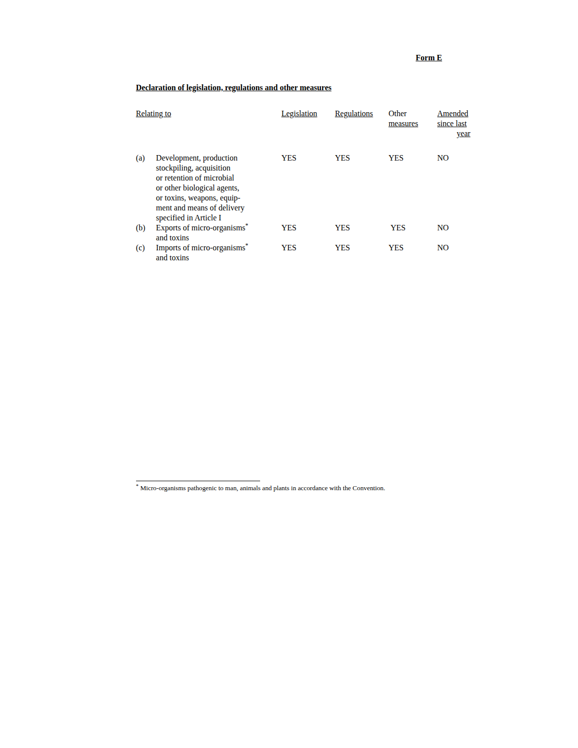Form E
Declaration of legislation, regulations and other measures
| Relating to | Legislation | Regulations | Other measures | Amended since last year |
| --- | --- | --- | --- | --- |
| (a) | Development, production stockpiling, acquisition or retention of microbial or other biological agents, or toxins, weapons, equip- ment and means of delivery specified in Article I | YES | YES | YES | NO |
| (b) | Exports of micro-organisms * and toxins | YES | YES | YES | NO |
| (c) | Imports of micro-organisms * and toxins | YES | YES | YES | NO |
* Micro-organisms pathogenic to man, animals and plants in accordance with the Convention.